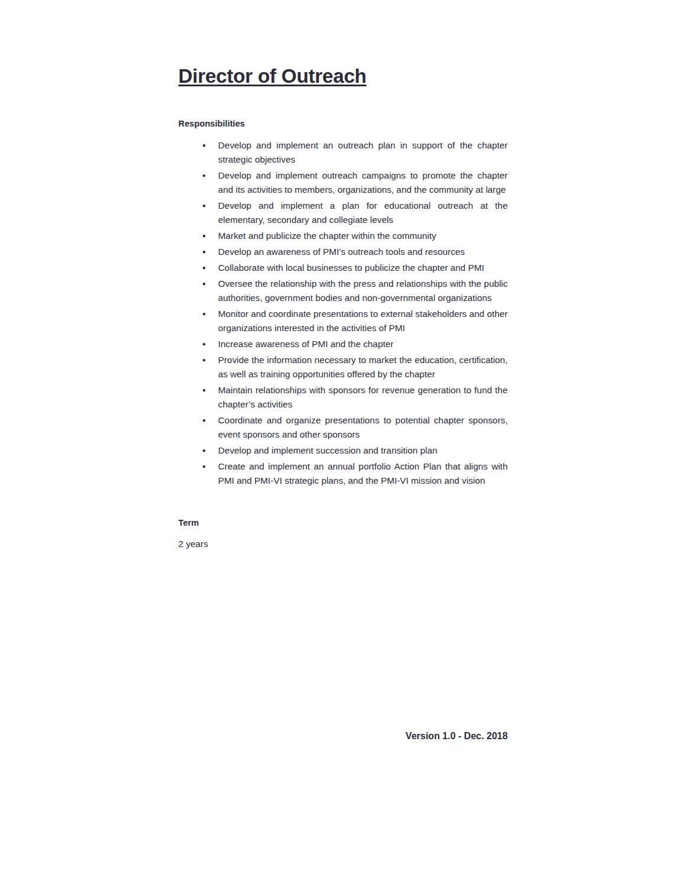Director of Outreach
Responsibilities
Develop and implement an outreach plan in support of the chapter strategic objectives
Develop and implement outreach campaigns to promote the chapter and its activities to members, organizations, and the community at large
Develop and implement a plan for educational outreach at the elementary, secondary and collegiate levels
Market and publicize the chapter within the community
Develop an awareness of PMI’s outreach tools and resources
Collaborate with local businesses to publicize the chapter and PMI
Oversee the relationship with the press and relationships with the public authorities, government bodies and non-governmental organizations
Monitor and coordinate presentations to external stakeholders and other organizations interested in the activities of PMI
Increase awareness of PMI and the chapter
Provide the information necessary to market the education, certification, as well as training opportunities offered by the chapter
Maintain relationships with sponsors for revenue generation to fund the chapter’s activities
Coordinate and organize presentations to potential chapter sponsors, event sponsors and other sponsors
Develop and implement succession and transition plan
Create and implement an annual portfolio Action Plan that aligns with PMI and PMI-VI strategic plans, and the PMI-VI mission and vision
Term
2 years
Version 1.0 - Dec. 2018